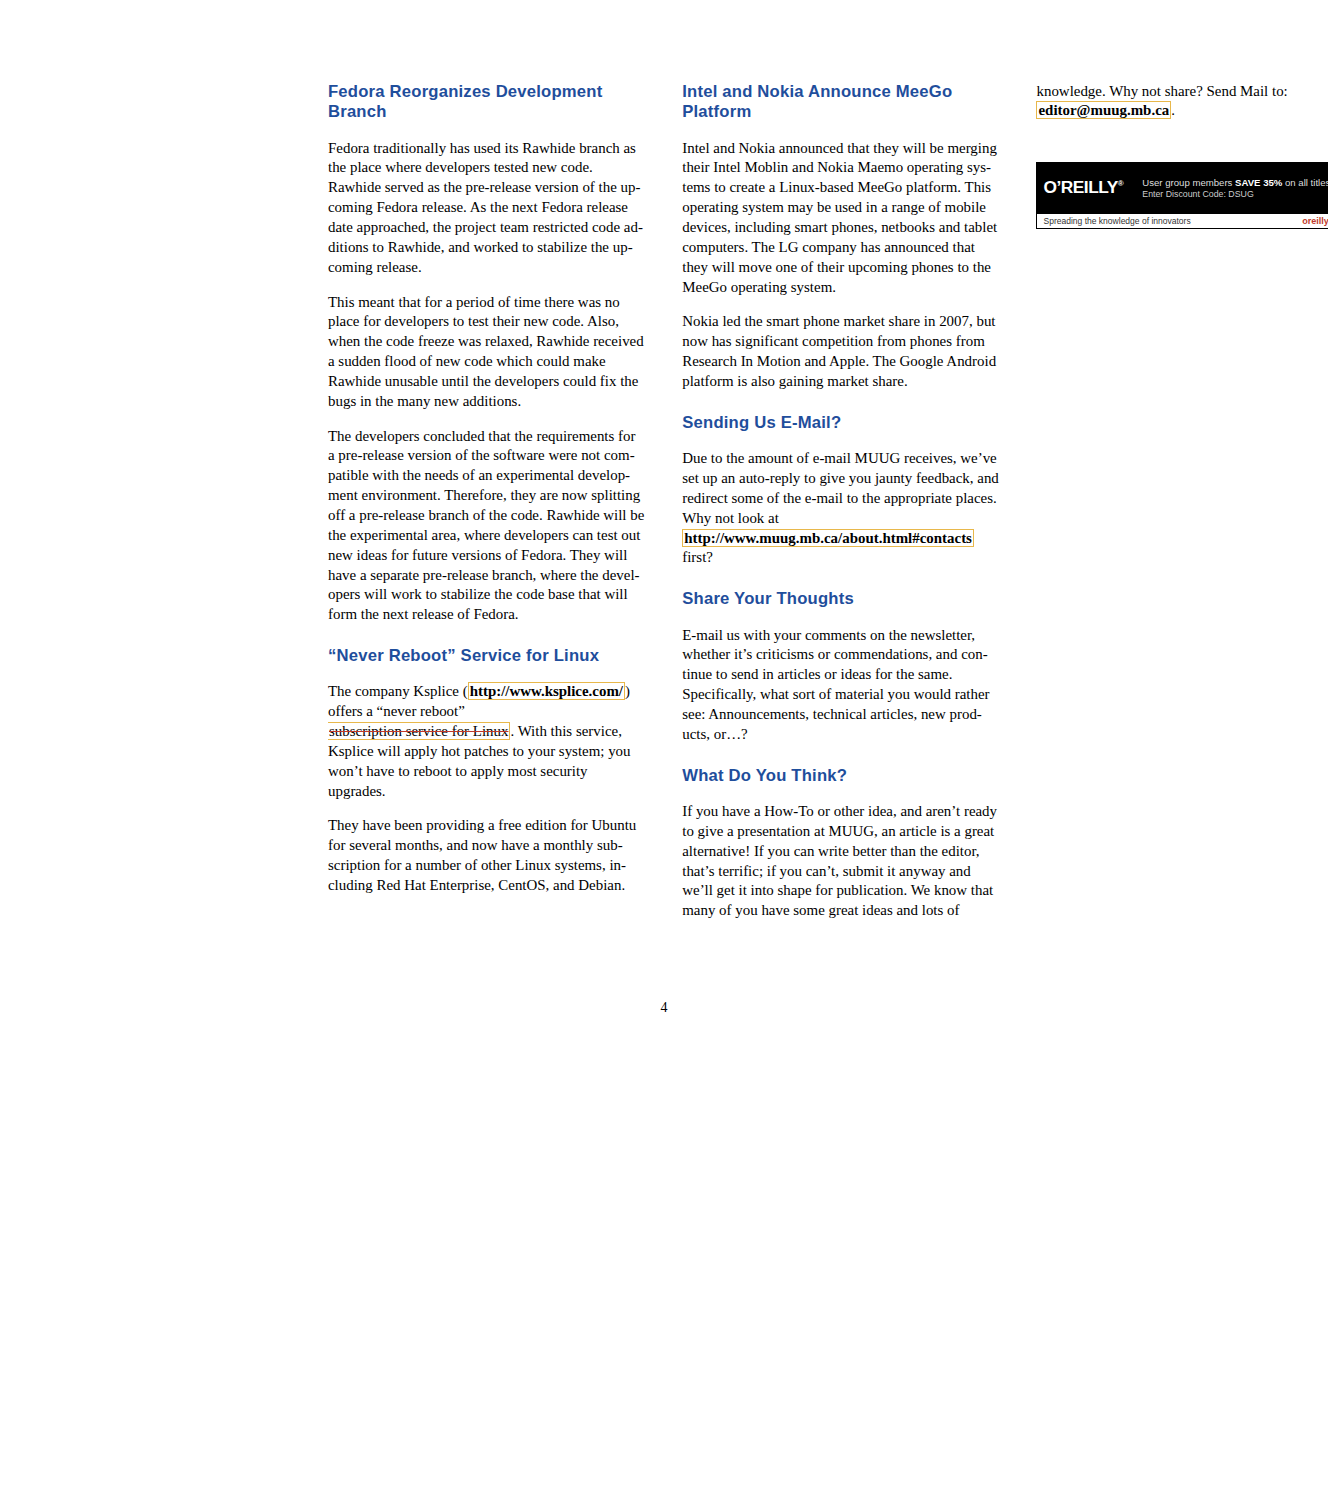Fedora Reorganizes Development Branch
Fedora traditionally has used its Rawhide branch as the place where developers tested new code. Rawhide served as the pre-release version of the upcoming Fedora release. As the next Fedora release date approached, the project team restricted code additions to Rawhide, and worked to stabilize the upcoming release.
This meant that for a period of time there was no place for developers to test their new code. Also, when the code freeze was relaxed, Rawhide received a sudden flood of new code which could make Rawhide unusable until the developers could fix the bugs in the many new additions.
The developers concluded that the requirements for a pre-release version of the software were not compatible with the needs of an experimental development environment. Therefore, they are now splitting off a pre-release branch of the code. Rawhide will be the experimental area, where developers can test out new ideas for future versions of Fedora. They will have a separate pre-release branch, where the developers will work to stabilize the code base that will form the next release of Fedora.
“Never Reboot” Service for Linux
The company Ksplice (http://www.ksplice.com/) offers a “never reboot” subscription service for Linux. With this service, Ksplice will apply hot patches to your system; you won’t have to reboot to apply most security upgrades.
They have been providing a free edition for Ubuntu for several months, and now have a monthly subscription for a number of other Linux systems, including Red Hat Enterprise, CentOS, and Debian.
Intel and Nokia Announce MeeGo Platform
Intel and Nokia announced that they will be merging their Intel Moblin and Nokia Maemo operating systems to create a Linux-based MeeGo platform. This operating system may be used in a range of mobile devices, including smart phones, netbooks and tablet computers. The LG company has announced that they will move one of their upcoming phones to the MeeGo operating system.
Nokia led the smart phone market share in 2007, but now has significant competition from phones from Research In Motion and Apple. The Google Android platform is also gaining market share.
Sending Us E-Mail?
Due to the amount of e-mail MUUG receives, we’ve set up an auto-reply to give you jaunty feedback, and redirect some of the e-mail to the appropriate places. Why not look at http://www.muug.mb.ca/about.html#contacts first?
Share Your Thoughts
E-mail us with your comments on the newsletter, whether it’s criticisms or commendations, and continue to send in articles or ideas for the same. Specifically, what sort of material you would rather see: Announcements, technical articles, new products, or…?
What Do You Think?
If you have a How-To or other idea, and aren’t ready to give a presentation at MUUG, an article is a great alternative! If you can write better than the editor, that’s terrific; if you can’t, submit it anyway and we’ll get it into shape for publication. We know that many of you have some great ideas and lots of knowledge. Why not share? Send Mail to: editor@muug.mb.ca.
O’REILLY®
User group members SAVE 35% on all titles
Enter Discount Code: DSUG
Spreading the knowledge of innovators
oreilly.com
4